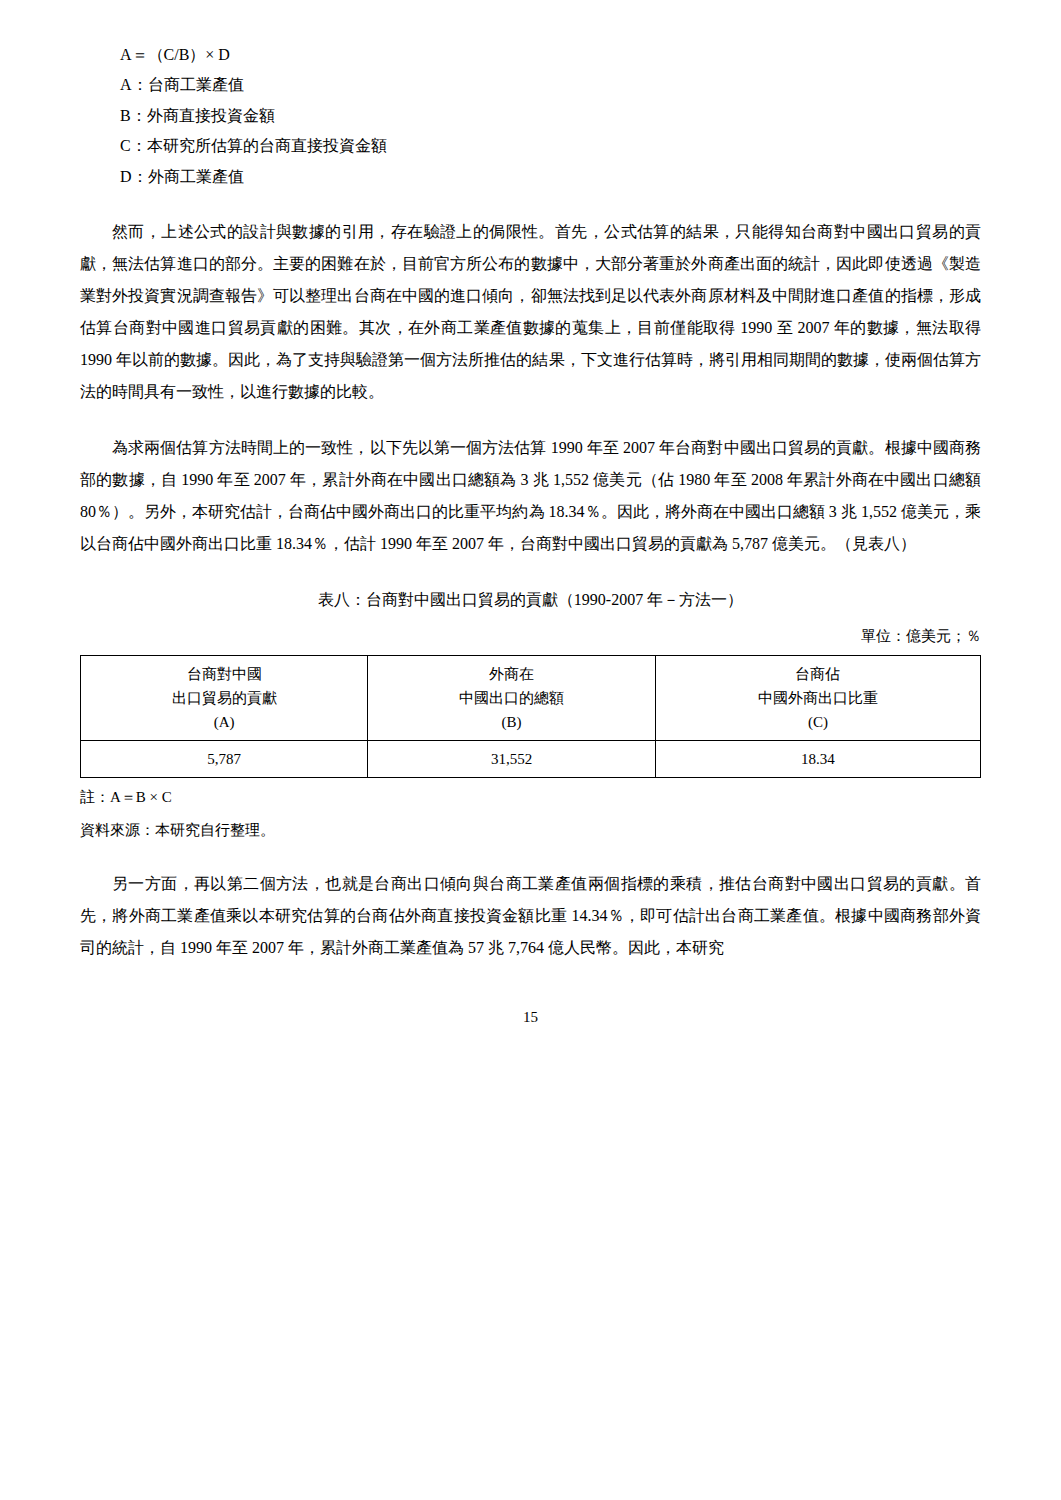A＝（C/B）× D
A：台商工業產值
B：外商直接投資金額
C：本研究所估算的台商直接投資金額
D：外商工業產值
然而，上述公式的設計與數據的引用，存在驗證上的侷限性。首先，公式估算的結果，只能得知台商對中國出口貿易的貢獻，無法估算進口的部分。主要的困難在於，目前官方所公布的數據中，大部分著重於外商產出面的統計，因此即使透過《製造業對外投資實況調查報告》可以整理出台商在中國的進口傾向，卻無法找到足以代表外商原材料及中間財進口產值的指標，形成估算台商對中國進口貿易貢獻的困難。其次，在外商工業產值數據的蒐集上，目前僅能取得 1990 至 2007 年的數據，無法取得 1990 年以前的數據。因此，為了支持與驗證第一個方法所推估的結果，下文進行估算時，將引用相同期間的數據，使兩個估算方法的時間具有一致性，以進行數據的比較。
為求兩個估算方法時間上的一致性，以下先以第一個方法估算 1990 年至 2007 年台商對中國出口貿易的貢獻。根據中國商務部的數據，自 1990 年至 2007 年，累計外商在中國出口總額為 3 兆 1,552 億美元（佔 1980 年至 2008 年累計外商在中國出口總額 80％）。另外，本研究估計，台商佔中國外商出口的比重平均約為 18.34％。因此，將外商在中國出口總額 3 兆 1,552 億美元，乘以台商佔中國外商出口比重 18.34％，估計 1990 年至 2007 年，台商對中國出口貿易的貢獻為 5,787 億美元。（見表八）
表八：台商對中國出口貿易的貢獻（1990-2007 年－方法一）
單位：億美元；％
| 台商對中國 出口貿易的貢獻 (A) | 外商在 中國出口的總額 (B) | 台商佔 中國外商出口比重 (C) |
| 5,787 | 31,552 | 18.34 |
註：A＝B × C
資料來源：本研究自行整理。
另一方面，再以第二個方法，也就是台商出口傾向與台商工業產值兩個指標的乘積，推估台商對中國出口貿易的貢獻。首先，將外商工業產值乘以本研究估算的台商佔外商直接投資金額比重 14.34％，即可估計出台商工業產值。根據中國商務部外資司的統計，自 1990 年至 2007 年，累計外商工業產值為 57 兆 7,764 億人民幣。因此，本研究
15